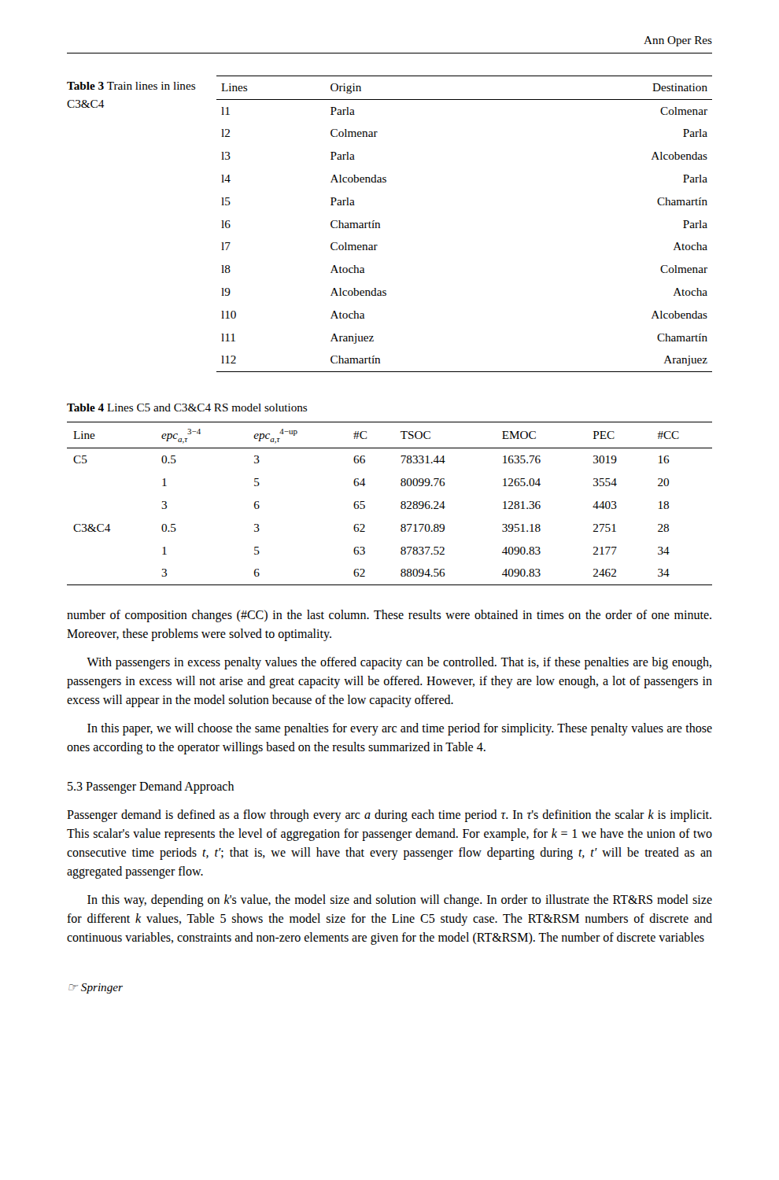Ann Oper Res
Table 3 Train lines in lines C3&C4
| Lines | Origin | Destination |
| --- | --- | --- |
| l1 | Parla | Colmenar |
| l2 | Colmenar | Parla |
| l3 | Parla | Alcobendas |
| l4 | Alcobendas | Parla |
| l5 | Parla | Chamartín |
| l6 | Chamartín | Parla |
| l7 | Colmenar | Atocha |
| l8 | Atocha | Colmenar |
| l9 | Alcobendas | Atocha |
| l10 | Atocha | Alcobendas |
| l11 | Aranjuez | Chamartín |
| l12 | Chamartín | Aranjuez |
Table 4 Lines C5 and C3&C4 RS model solutions
| Line | epc a,τ 3−4 | epc a,τ 4−up | #C | TSOC | EMOC | PEC | #CC |
| --- | --- | --- | --- | --- | --- | --- | --- |
| C5 | 0.5 | 3 | 66 | 78331.44 | 1635.76 | 3019 | 16 |
| | 1 | 5 | 64 | 80099.76 | 1265.04 | 3554 | 20 |
| | 3 | 6 | 65 | 82896.24 | 1281.36 | 4403 | 18 |
| C3&C4 | 0.5 | 3 | 62 | 87170.89 | 3951.18 | 2751 | 28 |
| | 1 | 5 | 63 | 87837.52 | 4090.83 | 2177 | 34 |
| | 3 | 6 | 62 | 88094.56 | 4090.83 | 2462 | 34 |
number of composition changes (#CC) in the last column. These results were obtained in times on the order of one minute. Moreover, these problems were solved to optimality.
With passengers in excess penalty values the offered capacity can be controlled. That is, if these penalties are big enough, passengers in excess will not arise and great capacity will be offered. However, if they are low enough, a lot of passengers in excess will appear in the model solution because of the low capacity offered.
In this paper, we will choose the same penalties for every arc and time period for simplicity. These penalty values are those ones according to the operator willings based on the results summarized in Table 4.
5.3 Passenger Demand Approach
Passenger demand is defined as a flow through every arc a during each time period τ. In τ's definition the scalar k is implicit. This scalar's value represents the level of aggregation for passenger demand. For example, for k = 1 we have the union of two consecutive time periods t, t′; that is, we will have that every passenger flow departing during t, t′ will be treated as an aggregated passenger flow.
In this way, depending on k's value, the model size and solution will change. In order to illustrate the RT&RS model size for different k values, Table 5 shows the model size for the Line C5 study case. The RT&RSM numbers of discrete and continuous variables, constraints and non-zero elements are given for the model (RT&RSM). The number of discrete variables
☞ Springer